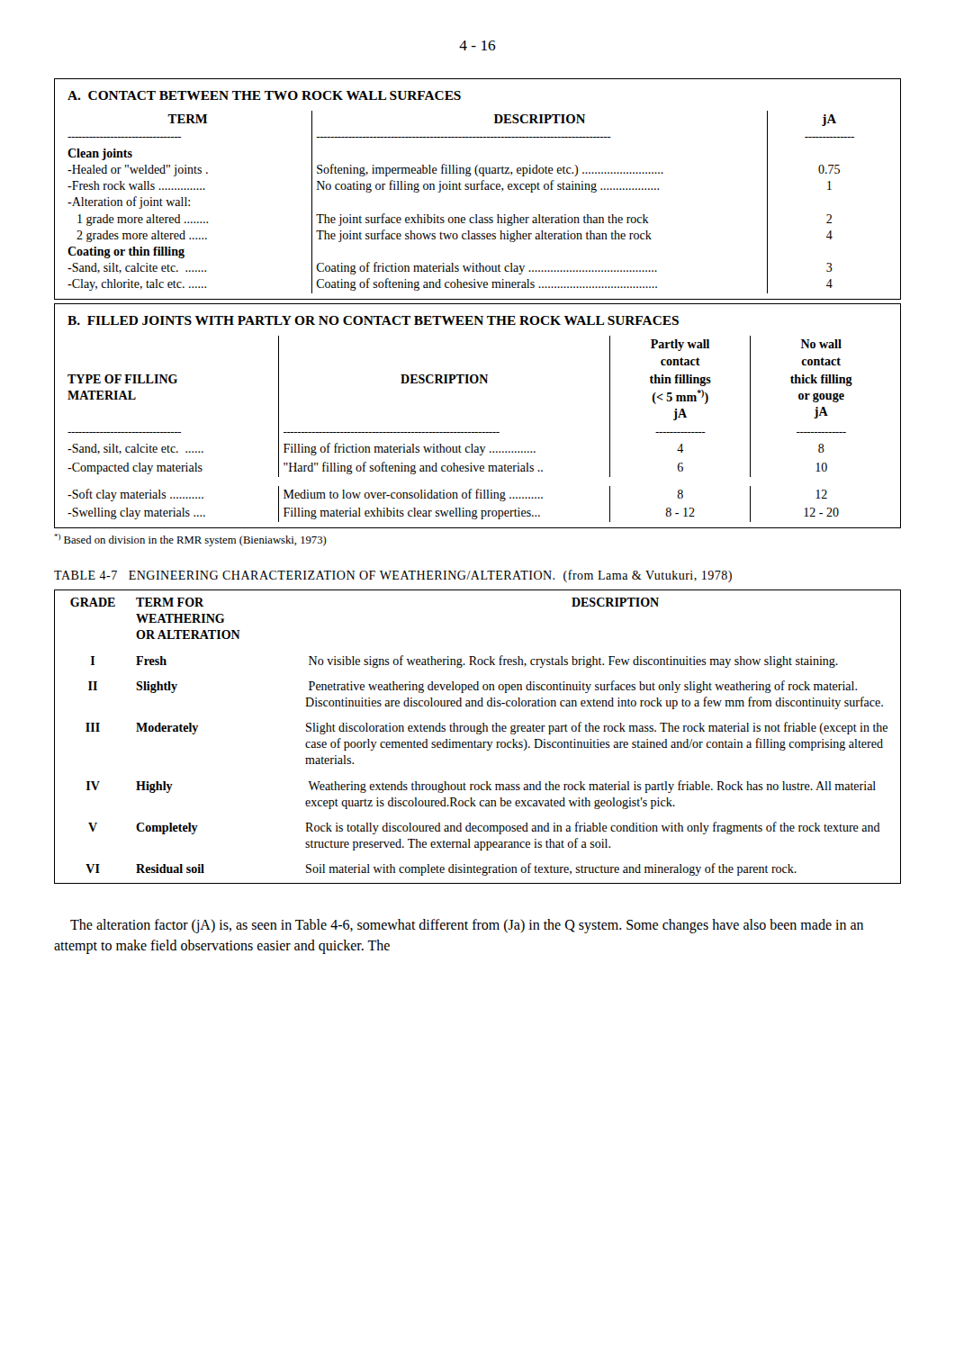4 - 16
A. CONTACT BETWEEN THE TWO ROCK WALL SURFACES
| TERM | DESCRIPTION | jA |
| --- | --- | --- |
| -------------------------------- | ----------------------------------------------------------------------------------- | -------------- |
| Clean joints | | |
| -Healed or "welded" joints . | Softening, impermeable filling (quartz, epidote etc.) .......................... | 0.75 |
| -Fresh rock walls ............... | No coating or filling on joint surface, except of staining ................... | 1 |
| -Alteration of joint wall: | | |
| 1 grade more altered ........ | The joint surface exhibits one class higher alteration than the rock | 2 |
| 2 grades more altered ...... | The joint surface shows two classes higher alteration than the rock | 4 |
| Coating or thin filling | | |
| -Sand, silt, calcite etc. ....... | Coating of friction materials without clay ......................................... | 3 |
| -Clay, chlorite, talc etc. ...... | Coating of softening and cohesive minerals ...................................... | 4 |
B. FILLED JOINTS WITH PARTLY OR NO CONTACT BETWEEN THE ROCK WALL SURFACES
| | | Partly wall contact | No wall contact |
| --- | --- | --- | --- |
| TYPE OF FILLING MATERIAL | DESCRIPTION | thin fillings (< 5 mm *) ) jA | thick filling or gouge jA |
| -------------------------------- | ------------------------------------------------------------- | -------------- | -------------- |
| -Sand, silt, calcite etc. ...... | Filling of friction materials without clay ............... | 4 | 8 |
| -Compacted clay materials | "Hard" filling of softening and cohesive materials .. | 6 | 10 |
| -Soft clay materials ........... | Medium to low over-consolidation of filling ........... | 8 | 12 |
| -Swelling clay materials .... | Filling material exhibits clear swelling properties... | 8 - 12 | 12 - 20 |
*) Based on division in the RMR system (Bieniawski, 1973)
TABLE 4-7 ENGINEERING CHARACTERIZATION OF WEATHERING/ALTERATION. (from Lama & Vutukuri, 1978)
| GRADE | TERM FOR WEATHERING OR ALTERATION | DESCRIPTION |
| --- | --- | --- |
| I | Fresh | No visible signs of weathering. Rock fresh, crystals bright. Few discontinuities may show slight staining. |
| II | Slightly | Penetrative weathering developed on open discontinuity surfaces but only slight weathering of rock material. Discontinuities are discoloured and dis-coloration can extend into rock up to a few mm from discontinuity surface. |
| III | Moderately | Slight discoloration extends through the greater part of the rock mass. The rock material is not friable (except in the case of poorly cemented sedimentary rocks). Discontinuities are stained and/or contain a filling comprising altered materials. |
| IV | Highly | Weathering extends throughout rock mass and the rock material is partly friable. Rock has no lustre. All material except quartz is discoloured.Rock can be excavated with geologist's pick. |
| V | Completely | Rock is totally discoloured and decomposed and in a friable condition with only fragments of the rock texture and structure preserved. The external appearance is that of a soil. |
| VI | Residual soil | Soil material with complete disintegration of texture, structure and mineralogy of the parent rock. |
The alteration factor (jA) is, as seen in Table 4-6, somewhat different from (Ja) in the Q system. Some changes have also been made in an attempt to make field observations easier and quicker. The